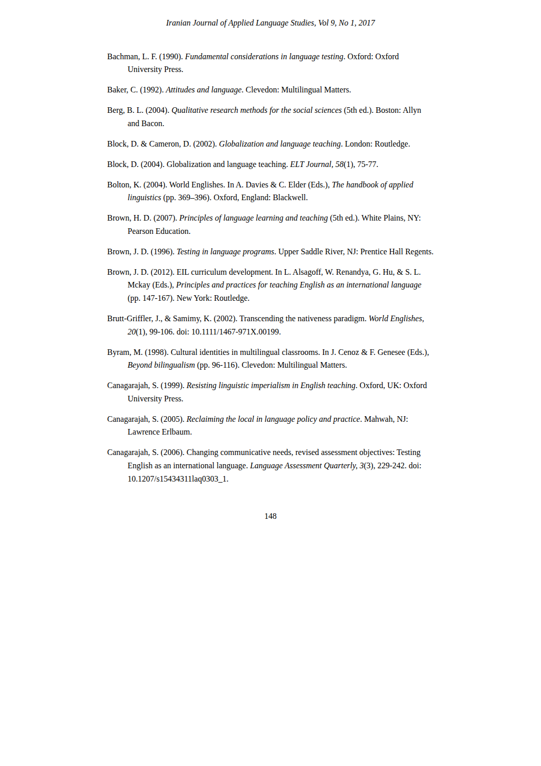Iranian Journal of Applied Language Studies, Vol 9, No 1, 2017
Bachman, L. F. (1990). Fundamental considerations in language testing. Oxford: Oxford University Press.
Baker, C. (1992). Attitudes and language. Clevedon: Multilingual Matters.
Berg, B. L. (2004). Qualitative research methods for the social sciences (5th ed.). Boston: Allyn and Bacon.
Block, D. & Cameron, D. (2002). Globalization and language teaching. London: Routledge.
Block, D. (2004). Globalization and language teaching. ELT Journal, 58(1), 75-77.
Bolton, K. (2004). World Englishes. In A. Davies & C. Elder (Eds.), The handbook of applied linguistics (pp. 369–396). Oxford, England: Blackwell.
Brown, H. D. (2007). Principles of language learning and teaching (5th ed.). White Plains, NY: Pearson Education.
Brown, J. D. (1996). Testing in language programs. Upper Saddle River, NJ: Prentice Hall Regents.
Brown, J. D. (2012). EIL curriculum development. In L. Alsagoff, W. Renandya, G. Hu, & S. L. Mckay (Eds.), Principles and practices for teaching English as an international language (pp. 147-167). New York: Routledge.
Brutt-Griffler, J., & Samimy, K. (2002). Transcending the nativeness paradigm. World Englishes, 20(1), 99-106. doi: 10.1111/1467-971X.00199.
Byram, M. (1998). Cultural identities in multilingual classrooms. In J. Cenoz & F. Genesee (Eds.), Beyond bilingualism (pp. 96-116). Clevedon: Multilingual Matters.
Canagarajah, S. (1999). Resisting linguistic imperialism in English teaching. Oxford, UK: Oxford University Press.
Canagarajah, S. (2005). Reclaiming the local in language policy and practice. Mahwah, NJ: Lawrence Erlbaum.
Canagarajah, S. (2006). Changing communicative needs, revised assessment objectives: Testing English as an international language. Language Assessment Quarterly, 3(3), 229-242. doi: 10.1207/s15434311laq0303_1.
148